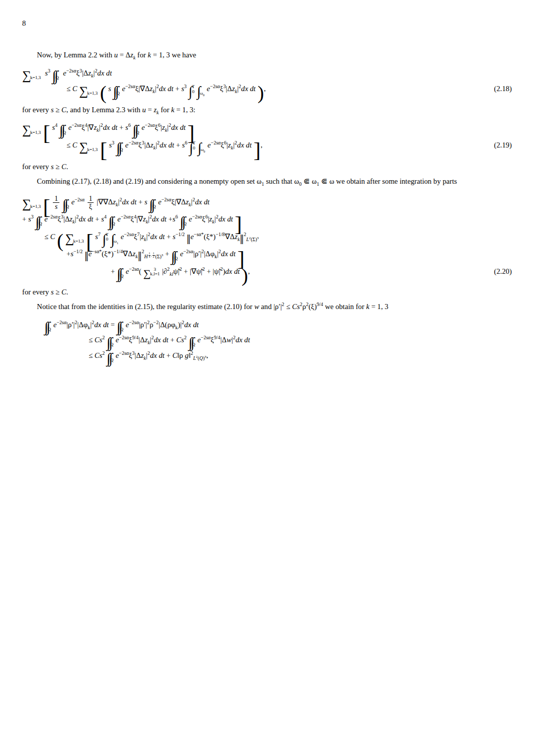8
Now, by Lemma 2.2 with u = Δzk for k = 1, 3 we have
∑k=1,3 s3 ∫∫Q e−2sαξ3|Δzk|2dx dt ≤ C ∑k=1,3 ( s ∫∫Q e−2sαξ|∇Δzk|2dx dt + s3 ∫T 0 ∫ω0 e−2sαξ3|Δzk|2dx dt ), (2.18)
for every s ≥ C, and by Lemma 2.3 with u = zk for k = 1, 3:
∑k=1,3 [ s4 ∫∫Q e−2sαξ4|∇zk|2dx dt + s6 ∫∫Q e−2sαξ6|zk|2dx dt ] ≤ C ∑k=1,3 [ s3 ∫∫Q e−2sαξ3|Δzk|2dx dt + s6 ∫T 0 ∫ω0 e−2sαξ6|zk|2dx dt ], (2.19)
for every s ≥ C.
Combining (2.17), (2.18) and (2.19) and considering a nonempty open set ω1 such that ω0 ⋐ ω1 ⋐ ω we obtain after some integration by parts
∑k=1,3 [ 1 s ∫∫Q e−2sα 1 ξ |∇∇Δzk|2dx dt + s ∫∫Q e−2sαξ|∇Δzk|2dx dt + s3 ∫∫Q e−2sαξ3|Δzk|2dx dt + s4 ∫∫Q e−2sαξ4|∇zk|2dx dt +s6 ∫∫Q e−2sαξ6|zk|2dx dt ] ≤ C ( ∑k=1,3 [ s7 ∫T 0 ∫ω1 e−2sαξ7|zk|2dx dt + s−1/2 ‖e−sα*(ξ*)−1/8∇Δzk‖2L2(Σ)3 +s−1/2 ‖e−sα*(ξ*)−1/4∇Δzk‖2H14,12(Σ)3 + ∫∫Q e−2sα|ρ′|2|Δφk|2dx dt ] + ∫∫Q e−2sα( ∑3 k,l=1 |∂2klψ̃|2 + |∇ψ̃|2 + |ψ̃|2)dx dt ), (2.20)
for every s ≥ C.
Notice that from the identities in (2.15), the regularity estimate (2.10) for w and |ρ′|2 ≤ Cs2ρ2(ξ)9/4 we obtain for k = 1, 3
∫∫Q e−2sα|ρ′|2|Δφk|2dx dt = ∫∫Q e−2sα|ρ′|2ρ−2|Δ(ρφk)|2dx dt ≤ Cs2 ∫∫Q e−2sαξ9/4|Δzk|2dx dt + Cs2 ∫∫Q e−2sαξ9/4|Δw|2dx dt ≤ Cs2 ∫∫Q e−2sαξ3|Δzk|2dx dt + C‖ρ g‖2L2(Q)3,